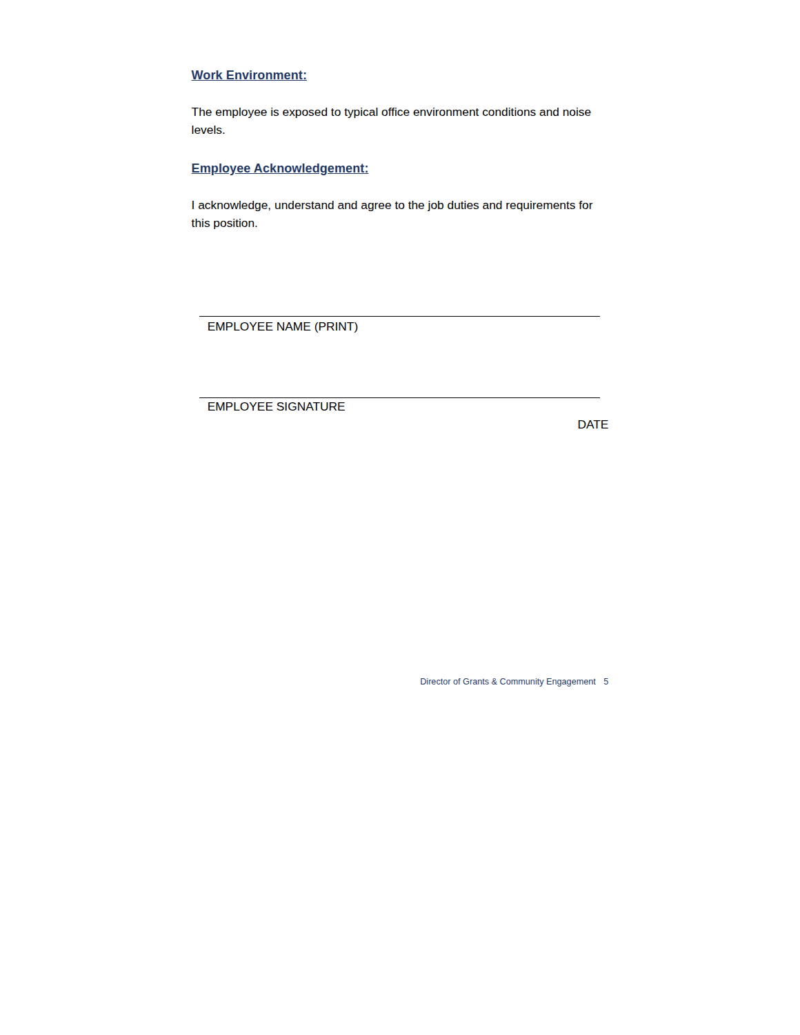Work Environment:
The employee is exposed to typical office environment conditions and noise levels.
Employee Acknowledgement:
I acknowledge, understand and agree to the job duties and requirements for this position.
EMPLOYEE NAME (PRINT)
EMPLOYEE SIGNATURE
DATE
Director of Grants & Community Engagement5